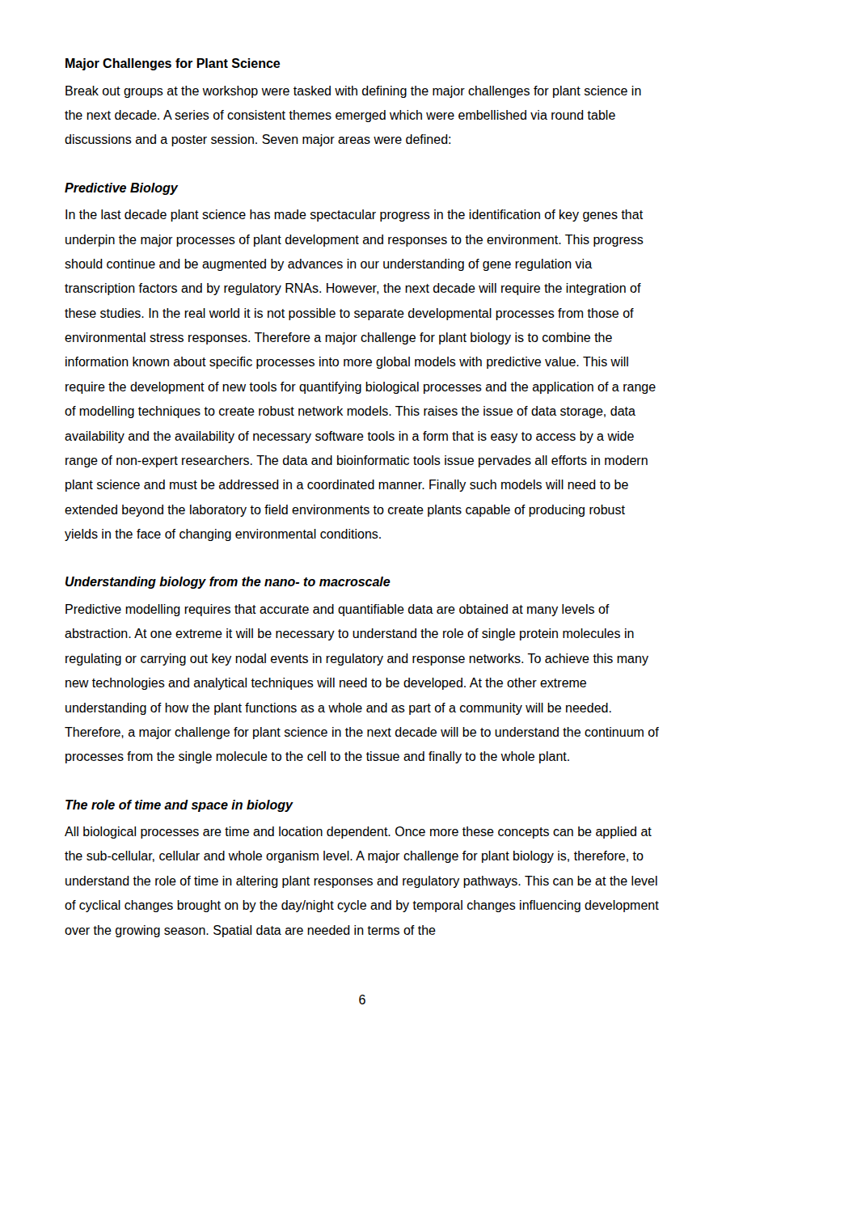Major Challenges for Plant Science
Break out groups at the workshop were tasked with defining the major challenges for plant science in the next decade. A series of consistent themes emerged which were embellished via round table discussions and a poster session. Seven major areas were defined:
Predictive Biology
In the last decade plant science has made spectacular progress in the identification of key genes that underpin the major processes of plant development and responses to the environment. This progress should continue and be augmented by advances in our understanding of gene regulation via transcription factors and by regulatory RNAs. However, the next decade will require the integration of these studies. In the real world it is not possible to separate developmental processes from those of environmental stress responses. Therefore a major challenge for plant biology is to combine the information known about specific processes into more global models with predictive value. This will require the development of new tools for quantifying biological processes and the application of a range of modelling techniques to create robust network models. This raises the issue of data storage, data availability and the availability of necessary software tools in a form that is easy to access by a wide range of non-expert researchers. The data and bioinformatic tools issue pervades all efforts in modern plant science and must be addressed in a coordinated manner. Finally such models will need to be extended beyond the laboratory to field environments to create plants capable of producing robust yields in the face of changing environmental conditions.
Understanding biology from the nano- to macroscale
Predictive modelling requires that accurate and quantifiable data are obtained at many levels of abstraction. At one extreme it will be necessary to understand the role of single protein molecules in regulating or carrying out key nodal events in regulatory and response networks. To achieve this many new technologies and analytical techniques will need to be developed. At the other extreme understanding of how the plant functions as a whole and as part of a community will be needed. Therefore, a major challenge for plant science in the next decade will be to understand the continuum of processes from the single molecule to the cell to the tissue and finally to the whole plant.
The role of time and space in biology
All biological processes are time and location dependent. Once more these concepts can be applied at the sub-cellular, cellular and whole organism level. A major challenge for plant biology is, therefore, to understand the role of time in altering plant responses and regulatory pathways. This can be at the level of cyclical changes brought on by the day/night cycle and by temporal changes influencing development over the growing season. Spatial data are needed in terms of the
6